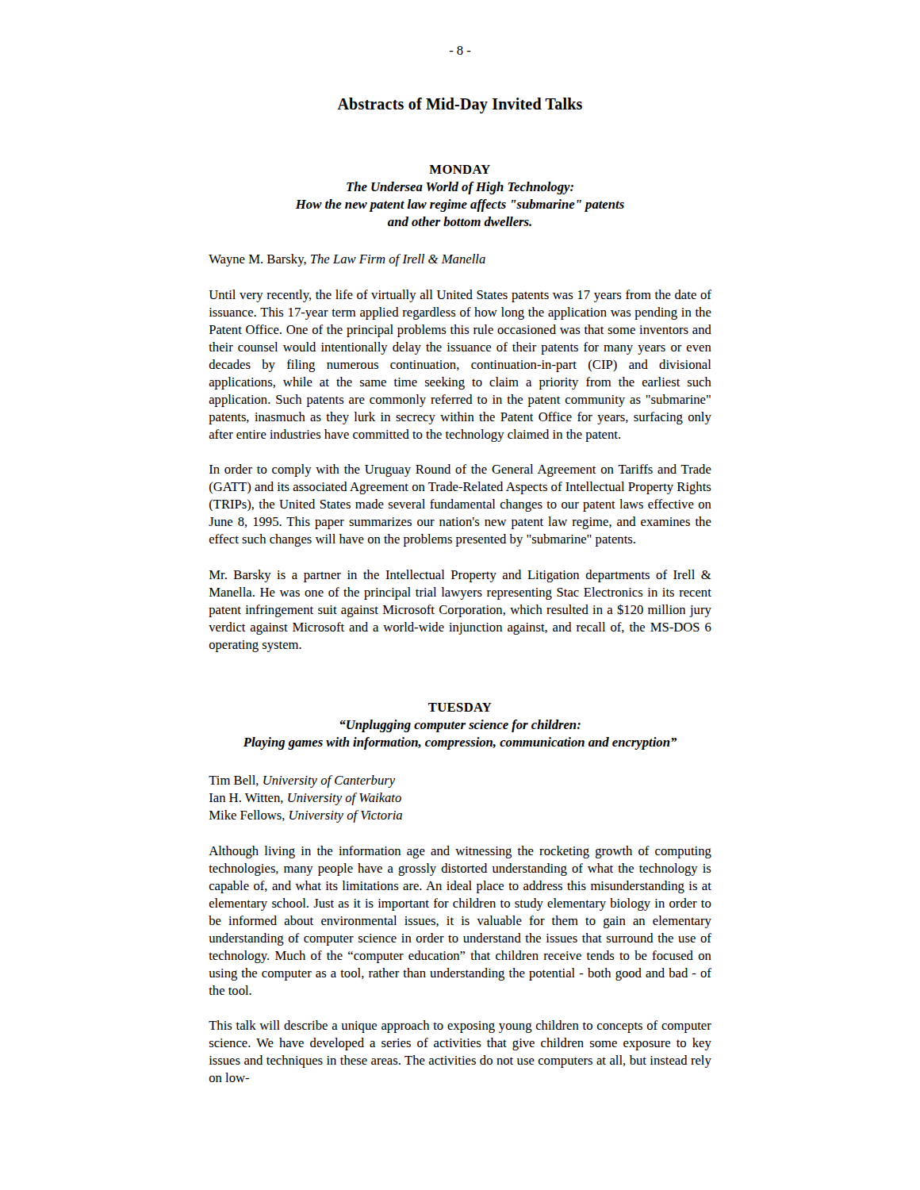- 8 -
Abstracts of Mid-Day Invited Talks
MONDAY
The Undersea World of High Technology:
How the new patent law regime affects "submarine" patents
and other bottom dwellers.
Wayne M. Barsky, The Law Firm of Irell & Manella
Until very recently, the life of virtually all United States patents was 17 years from the date of issuance. This 17-year term applied regardless of how long the application was pending in the Patent Office. One of the principal problems this rule occasioned was that some inventors and their counsel would intentionally delay the issuance of their patents for many years or even decades by filing numerous continuation, continuation-in-part (CIP) and divisional applications, while at the same time seeking to claim a priority from the earliest such application. Such patents are commonly referred to in the patent community as "submarine" patents, inasmuch as they lurk in secrecy within the Patent Office for years, surfacing only after entire industries have committed to the technology claimed in the patent.
In order to comply with the Uruguay Round of the General Agreement on Tariffs and Trade (GATT) and its associated Agreement on Trade-Related Aspects of Intellectual Property Rights (TRIPs), the United States made several fundamental changes to our patent laws effective on June 8, 1995. This paper summarizes our nation's new patent law regime, and examines the effect such changes will have on the problems presented by "submarine" patents.
Mr. Barsky is a partner in the Intellectual Property and Litigation departments of Irell & Manella. He was one of the principal trial lawyers representing Stac Electronics in its recent patent infringement suit against Microsoft Corporation, which resulted in a $120 million jury verdict against Microsoft and a world-wide injunction against, and recall of, the MS-DOS 6 operating system.
TUESDAY
“Unplugging computer science for children:
Playing games with information, compression, communication and encryption”
Tim Bell, University of Canterbury
Ian H. Witten, University of Waikato
Mike Fellows, University of Victoria
Although living in the information age and witnessing the rocketing growth of computing technologies, many people have a grossly distorted understanding of what the technology is capable of, and what its limitations are. An ideal place to address this misunderstanding is at elementary school. Just as it is important for children to study elementary biology in order to be informed about environmental issues, it is valuable for them to gain an elementary understanding of computer science in order to understand the issues that surround the use of technology. Much of the “computer education” that children receive tends to be focused on using the computer as a tool, rather than understanding the potential - both good and bad - of the tool.
This talk will describe a unique approach to exposing young children to concepts of computer science. We have developed a series of activities that give children some exposure to key issues and techniques in these areas. The activities do not use computers at all, but instead rely on low-